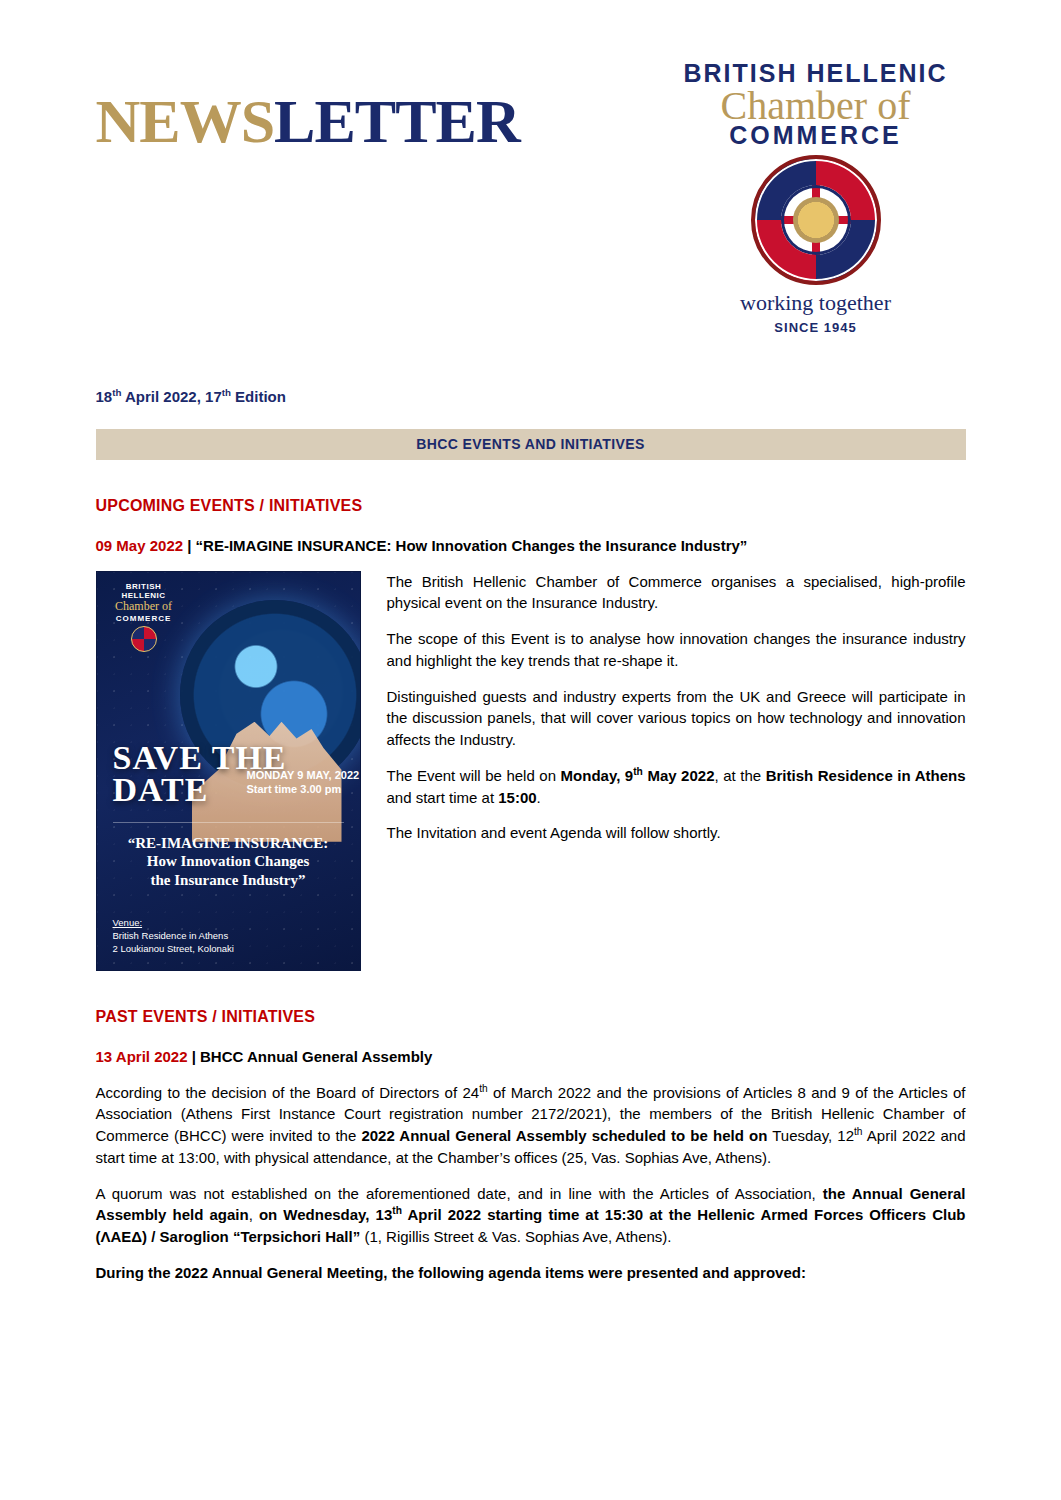NEWS LETTER
BRITISH HELLENIC
Chamber of
COMMERCE
working together
SINCE 1945
18th April 2022, 17th Edition
BHCC EVENTS AND INITIATIVES
UPCOMING EVENTS / INITIATIVES
09 May 2022 | “RE-IMAGINE INSURANCE: How Innovation Changes the Insurance Industry”
BRITISH HELLENIC
Chamber of
COMMERCE
SAVE THE
DATE
MONDAY 9 MAY, 2022
Start time 3.00 pm
“RE-IMAGINE INSURANCE:
How Innovation Changes
the Insurance Industry”
Venue:
British Residence in Athens
2 Loukianou Street, Kolonaki
The British Hellenic Chamber of Commerce organises a specialised, high-profile physical event on the Insurance Industry.
The scope of this Event is to analyse how innovation changes the insurance industry and highlight the key trends that re-shape it.
Distinguished guests and industry experts from the UK and Greece will participate in the discussion panels, that will cover various topics on how technology and innovation affects the Industry.
The Event will be held on Monday, 9th May 2022, at the British Residence in Athens and start time at 15:00.
The Invitation and event Agenda will follow shortly.
PAST EVENTS / INITIATIVES
13 April 2022 | BHCC Annual General Assembly
According to the decision of the Board of Directors of 24th of March 2022 and the provisions of Articles 8 and 9 of the Articles of Association (Athens First Instance Court registration number 2172/2021), the members of the British Hellenic Chamber of Commerce (BHCC) were invited to the 2022 Annual General Assembly scheduled to be held on Tuesday, 12th April 2022 and start time at 13:00, with physical attendance, at the Chamber’s offices (25, Vas. Sophias Ave, Athens).
A quorum was not established on the aforementioned date, and in line with the Articles of Association, the Annual General Assembly held again, on Wednesday, 13th April 2022 starting time at 15:30 at the Hellenic Armed Forces Officers Club (ΛΑΕΔ) / Saroglion “Terpsichori Hall” (1, Rigillis Street & Vas. Sophias Ave, Athens).
During the 2022 Annual General Meeting, the following agenda items were presented and approved: